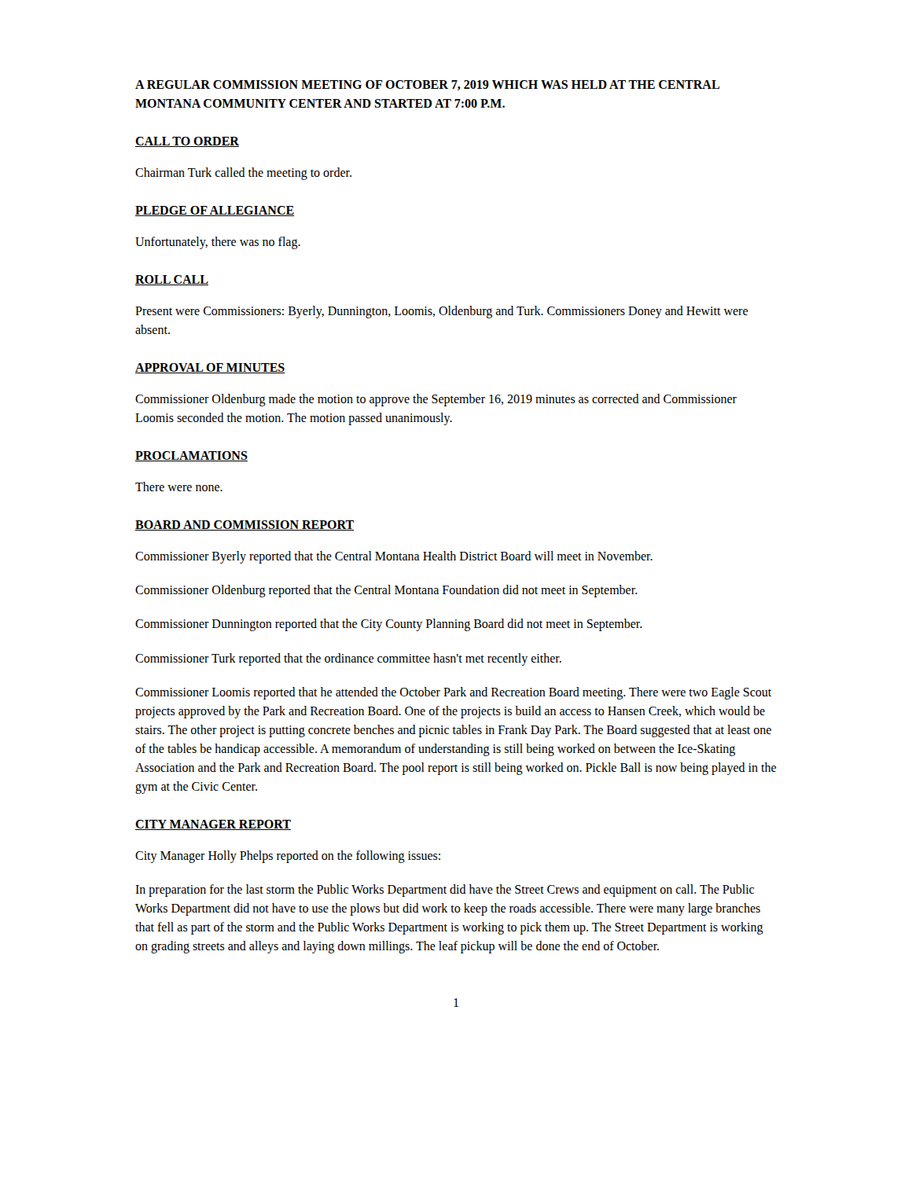A REGULAR COMMISSION MEETING OF OCTOBER 7, 2019 WHICH WAS HELD AT THE CENTRAL MONTANA COMMUNITY CENTER AND STARTED AT 7:00 P.M.
CALL TO ORDER
Chairman Turk called the meeting to order.
PLEDGE OF ALLEGIANCE
Unfortunately, there was no flag.
ROLL CALL
Present were Commissioners: Byerly, Dunnington, Loomis, Oldenburg and Turk. Commissioners Doney and Hewitt were absent.
APPROVAL OF MINUTES
Commissioner Oldenburg made the motion to approve the September 16, 2019 minutes as corrected and Commissioner Loomis seconded the motion. The motion passed unanimously.
PROCLAMATIONS
There were none.
BOARD AND COMMISSION REPORT
Commissioner Byerly reported that the Central Montana Health District Board will meet in November.
Commissioner Oldenburg reported that the Central Montana Foundation did not meet in September.
Commissioner Dunnington reported that the City County Planning Board did not meet in September.
Commissioner Turk reported that the ordinance committee hasn't met recently either.
Commissioner Loomis reported that he attended the October Park and Recreation Board meeting. There were two Eagle Scout projects approved by the Park and Recreation Board. One of the projects is build an access to Hansen Creek, which would be stairs. The other project is putting concrete benches and picnic tables in Frank Day Park. The Board suggested that at least one of the tables be handicap accessible. A memorandum of understanding is still being worked on between the Ice-Skating Association and the Park and Recreation Board. The pool report is still being worked on. Pickle Ball is now being played in the gym at the Civic Center.
CITY MANAGER REPORT
City Manager Holly Phelps reported on the following issues:
In preparation for the last storm the Public Works Department did have the Street Crews and equipment on call. The Public Works Department did not have to use the plows but did work to keep the roads accessible. There were many large branches that fell as part of the storm and the Public Works Department is working to pick them up. The Street Department is working on grading streets and alleys and laying down millings. The leaf pickup will be done the end of October.
1